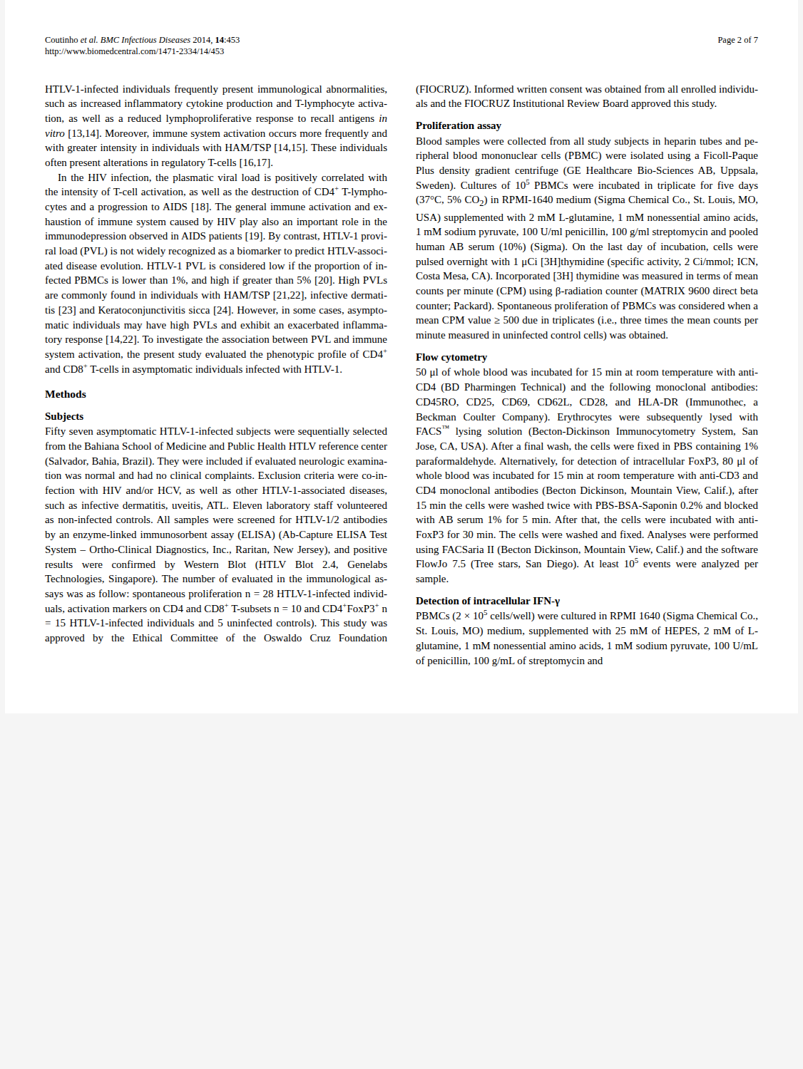Coutinho et al. BMC Infectious Diseases 2014, 14:453 http://www.biomedcentral.com/1471-2334/14/453
Page 2 of 7
HTLV-1-infected individuals frequently present immunological abnormalities, such as increased inflammatory cytokine production and T-lymphocyte activation, as well as a reduced lymphoproliferative response to recall antigens in vitro [13,14]. Moreover, immune system activation occurs more frequently and with greater intensity in individuals with HAM/TSP [14,15]. These individuals often present alterations in regulatory T-cells [16,17].
In the HIV infection, the plasmatic viral load is positively correlated with the intensity of T-cell activation, as well as the destruction of CD4+ T-lymphocytes and a progression to AIDS [18]. The general immune activation and exhaustion of immune system caused by HIV play also an important role in the immunodepression observed in AIDS patients [19]. By contrast, HTLV-1 proviral load (PVL) is not widely recognized as a biomarker to predict HTLV-associated disease evolution. HTLV-1 PVL is considered low if the proportion of infected PBMCs is lower than 1%, and high if greater than 5% [20]. High PVLs are commonly found in individuals with HAM/TSP [21,22], infective dermatitis [23] and Keratoconjunctivitis sicca [24]. However, in some cases, asymptomatic individuals may have high PVLs and exhibit an exacerbated inflammatory response [14,22]. To investigate the association between PVL and immune system activation, the present study evaluated the phenotypic profile of CD4+ and CD8+ T-cells in asymptomatic individuals infected with HTLV-1.
Methods
Subjects
Fifty seven asymptomatic HTLV-1-infected subjects were sequentially selected from the Bahiana School of Medicine and Public Health HTLV reference center (Salvador, Bahia, Brazil). They were included if evaluated neurologic examination was normal and had no clinical complaints. Exclusion criteria were co-infection with HIV and/or HCV, as well as other HTLV-1-associated diseases, such as infective dermatitis, uveitis, ATL. Eleven laboratory staff volunteered as non-infected controls. All samples were screened for HTLV-1/2 antibodies by an enzyme-linked immunosorbent assay (ELISA) (Ab-Capture ELISA Test System – Ortho-Clinical Diagnostics, Inc., Raritan, New Jersey), and positive results were confirmed by Western Blot (HTLV Blot 2.4, Genelabs Technologies, Singapore). The number of evaluated in the immunological assays was as follow: spontaneous proliferation n = 28 HTLV-1-infected individuals, activation markers on CD4 and CD8+ T-subsets n = 10 and CD4+FoxP3+ n = 15 HTLV-1-infected individuals and 5 uninfected controls). This study was approved by the Ethical Committee of the Oswaldo Cruz Foundation (FIOCRUZ). Informed written consent was obtained from all enrolled individuals and the FIOCRUZ Institutional Review Board approved this study.
Proliferation assay
Blood samples were collected from all study subjects in heparin tubes and peripheral blood mononuclear cells (PBMC) were isolated using a Ficoll-Paque Plus density gradient centrifuge (GE Healthcare Bio-Sciences AB, Uppsala, Sweden). Cultures of 105 PBMCs were incubated in triplicate for five days (37°C, 5% CO2) in RPMI-1640 medium (Sigma Chemical Co., St. Louis, MO, USA) supplemented with 2 mM L-glutamine, 1 mM nonessential amino acids, 1 mM sodium pyruvate, 100 U/ml penicillin, 100 g/ml streptomycin and pooled human AB serum (10%) (Sigma). On the last day of incubation, cells were pulsed overnight with 1 μCi [3H]thymidine (specific activity, 2 Ci/mmol; ICN, Costa Mesa, CA). Incorporated [3H] thymidine was measured in terms of mean counts per minute (CPM) using β-radiation counter (MATRIX 9600 direct beta counter; Packard). Spontaneous proliferation of PBMCs was considered when a mean CPM value ≥ 500 due in triplicates (i.e., three times the mean counts per minute measured in uninfected control cells) was obtained.
Flow cytometry
50 μl of whole blood was incubated for 15 min at room temperature with anti-CD4 (BD Pharmingen Technical) and the following monoclonal antibodies: CD45RO, CD25, CD69, CD62L, CD28, and HLA-DR (Immunothec, a Beckman Coulter Company). Erythrocytes were subsequently lysed with FACS™ lysing solution (Becton-Dickinson Immunocytometry System, San Jose, CA, USA). After a final wash, the cells were fixed in PBS containing 1% paraformaldehyde. Alternatively, for detection of intracellular FoxP3, 80 μl of whole blood was incubated for 15 min at room temperature with anti-CD3 and CD4 monoclonal antibodies (Becton Dickinson, Mountain View, Calif.), after 15 min the cells were washed twice with PBS-BSA-Saponin 0.2% and blocked with AB serum 1% for 5 min. After that, the cells were incubated with anti-FoxP3 for 30 min. The cells were washed and fixed. Analyses were performed using FACSaria II (Becton Dickinson, Mountain View, Calif.) and the software FlowJo 7.5 (Tree stars, San Diego). At least 105 events were analyzed per sample.
Detection of intracellular IFN-γ
PBMCs (2 × 105 cells/well) were cultured in RPMI 1640 (Sigma Chemical Co., St. Louis, MO) medium, supplemented with 25 mM of HEPES, 2 mM of L-glutamine, 1 mM nonessential amino acids, 1 mM sodium pyruvate, 100 U/mL of penicillin, 100 g/mL of streptomycin and